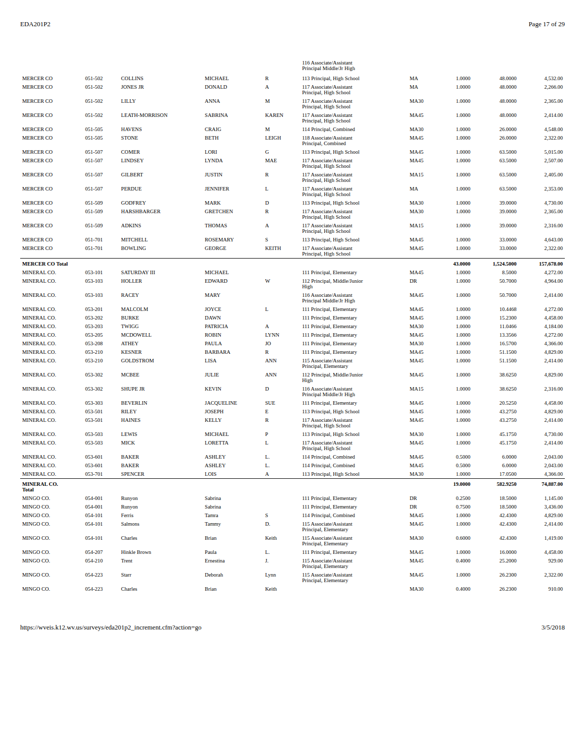EDA201P2
Page 17 of 29
| | | | | | 116 Associate/Assistant Principal Middle/Jr High | | | | |
| MERCER CO | 051-502 | COLLINS | MICHAEL | R | 113 Principal, High School | MA | 1.0000 | 48.0000 | 4,532.00 |
| MERCER CO | 051-502 | JONES JR | DONALD | A | 117 Associate/Assistant Principal, High School | MA | 1.0000 | 48.0000 | 2,266.00 |
| MERCER CO | 051-502 | LILLY | ANNA | M | 117 Associate/Assistant Principal, High School | MA30 | 1.0000 | 48.0000 | 2,365.00 |
| MERCER CO | 051-502 | LEATH-MORRISON | SABRINA | KAREN | 117 Associate/Assistant Principal, High School | MA45 | 1.0000 | 48.0000 | 2,414.00 |
| MERCER CO | 051-505 | HAVENS | CRAIG | M | 114 Principal, Combined | MA30 | 1.0000 | 26.0000 | 4,548.00 |
| MERCER CO | 051-505 | STONE | BETH | LEIGH | 118 Associate/Assistant Principal, Combined | MA45 | 1.0000 | 26.0000 | 2,322.00 |
| MERCER CO | 051-507 | COMER | LORI | G | 113 Principal, High School | MA45 | 1.0000 | 63.5000 | 5,015.00 |
| MERCER CO | 051-507 | LINDSEY | LYNDA | MAE | 117 Associate/Assistant Principal, High School | MA45 | 1.0000 | 63.5000 | 2,507.00 |
| MERCER CO | 051-507 | GILBERT | JUSTIN | R | 117 Associate/Assistant Principal, High School | MA15 | 1.0000 | 63.5000 | 2,405.00 |
| MERCER CO | 051-507 | PERDUE | JENNIFER | L | 117 Associate/Assistant Principal, High School | MA | 1.0000 | 63.5000 | 2,353.00 |
| MERCER CO | 051-509 | GODFREY | MARK | D | 113 Principal, High School | MA30 | 1.0000 | 39.0000 | 4,730.00 |
| MERCER CO | 051-509 | HARSHBARGER | GRETCHEN | R | 117 Associate/Assistant Principal, High School | MA30 | 1.0000 | 39.0000 | 2,365.00 |
| MERCER CO | 051-509 | ADKINS | THOMAS | A | 117 Associate/Assistant Principal, High School | MA15 | 1.0000 | 39.0000 | 2,316.00 |
| MERCER CO | 051-701 | MITCHELL | ROSEMARY | S | 113 Principal, High School | MA45 | 1.0000 | 33.0000 | 4,643.00 |
| MERCER CO | 051-701 | BOWLING | GEORGE | KEITH | 117 Associate/Assistant Principal, High School | MA45 | 1.0000 | 33.0000 | 2,322.00 |
| MERCER CO Total | | 43.0000 | 1,524.5000 | 157,678.00 |
| MINERAL CO. | 053-101 | SATURDAY III | MICHAEL | | 111 Principal, Elementary | MA45 | 1.0000 | 8.5000 | 4,272.00 |
| MINERAL CO. | 053-103 | HOLLER | EDWARD | W | 112 Principal, Middle/Junior High | DR | 1.0000 | 50.7000 | 4,964.00 |
| MINERAL CO. | 053-103 | RACEY | MARY | | 116 Associate/Assistant Principal Middle/Jr High | MA45 | 1.0000 | 50.7000 | 2,414.00 |
| MINERAL CO. | 053-201 | MALCOLM | JOYCE | L | 111 Principal, Elementary | MA45 | 1.0000 | 10.4468 | 4,272.00 |
| MINERAL CO. | 053-202 | BURKE | DAWN | | 111 Principal, Elementary | MA45 | 1.0000 | 15.2300 | 4,458.00 |
| MINERAL CO. | 053-203 | TWIGG | PATRICIA | A | 111 Principal, Elementary | MA30 | 1.0000 | 11.0466 | 4,184.00 |
| MINERAL CO. | 053-205 | MCDOWELL | ROBIN | LYNN | 111 Principal, Elementary | MA45 | 1.0000 | 13.3566 | 4,272.00 |
| MINERAL CO. | 053-208 | ATHEY | PAULA | JO | 111 Principal, Elementary | MA30 | 1.0000 | 16.5700 | 4,366.00 |
| MINERAL CO. | 053-210 | KESNER | BARBARA | R | 111 Principal, Elementary | MA45 | 1.0000 | 51.1500 | 4,829.00 |
| MINERAL CO. | 053-210 | GOLDSTROM | LISA | ANN | 115 Associate/Assistant Principal, Elementary | MA45 | 1.0000 | 51.1500 | 2,414.00 |
| MINERAL CO. | 053-302 | MCBEE | JULIE | ANN | 112 Principal, Middle/Junior High | MA45 | 1.0000 | 38.6250 | 4,829.00 |
| MINERAL CO. | 053-302 | SHUPE JR | KEVIN | D | 116 Associate/Assistant Principal Middle/Jr High | MA15 | 1.0000 | 38.6250 | 2,316.00 |
| MINERAL CO. | 053-303 | BEVERLIN | JACQUELINE | SUE | 111 Principal, Elementary | MA45 | 1.0000 | 20.5250 | 4,458.00 |
| MINERAL CO. | 053-501 | RILEY | JOSEPH | E | 113 Principal, High School | MA45 | 1.0000 | 43.2750 | 4,829.00 |
| MINERAL CO. | 053-501 | HAINES | KELLY | R | 117 Associate/Assistant Principal, High School | MA45 | 1.0000 | 43.2750 | 2,414.00 |
| MINERAL CO. | 053-503 | LEWIS | MICHAEL | P | 113 Principal, High School | MA30 | 1.0000 | 45.1750 | 4,730.00 |
| MINERAL CO. | 053-503 | MICK | LORETTA | L | 117 Associate/Assistant Principal, High School | MA45 | 1.0000 | 45.1750 | 2,414.00 |
| MINERAL CO. | 053-601 | BAKER | ASHLEY | L. | 114 Principal, Combined | MA45 | 0.5000 | 6.0000 | 2,043.00 |
| MINERAL CO. | 053-601 | BAKER | ASHLEY | L. | 114 Principal, Combined | MA45 | 0.5000 | 6.0000 | 2,043.00 |
| MINERAL CO. | 053-701 | SPENCER | LOIS | A | 113 Principal, High School | MA30 | 1.0000 | 17.0500 | 4,366.00 |
| MINERAL CO. Total | | 19.0000 | 582.9250 | 74,887.00 |
| MINGO CO. | 054-001 | Runyon | Sabrina | | 111 Principal, Elementary | DR | 0.2500 | 18.5000 | 1,145.00 |
| MINGO CO. | 054-001 | Runyon | Sabrina | | 111 Principal, Elementary | DR | 0.7500 | 18.5000 | 3,436.00 |
| MINGO CO. | 054-101 | Ferris | Tamra | S | 114 Principal, Combined | MA45 | 1.0000 | 42.4300 | 4,829.00 |
| MINGO CO. | 054-101 | Salmons | Tammy | D. | 115 Associate/Assistant Principal, Elementary | MA45 | 1.0000 | 42.4300 | 2,414.00 |
| MINGO CO. | 054-101 | Charles | Brian | Keith | 115 Associate/Assistant Principal, Elementary | MA30 | 0.6000 | 42.4300 | 1,419.00 |
| MINGO CO. | 054-207 | Hinkle Brown | Paula | L. | 111 Principal, Elementary | MA45 | 1.0000 | 16.0000 | 4,458.00 |
| MINGO CO. | 054-210 | Trent | Ernestina | J. | 115 Associate/Assistant Principal, Elementary | MA45 | 0.4000 | 25.2000 | 929.00 |
| MINGO CO. | 054-223 | Starr | Deborah | Lynn | 115 Associate/Assistant Principal, Elementary | MA45 | 1.0000 | 26.2300 | 2,322.00 |
| MINGO CO. | 054-223 | Charles | Brian | Keith | | MA30 | 0.4000 | 26.2300 | 910.00 |
https://wveis.k12.wv.us/surveys/eda201p2_increment.cfm?action=go
3/5/2018